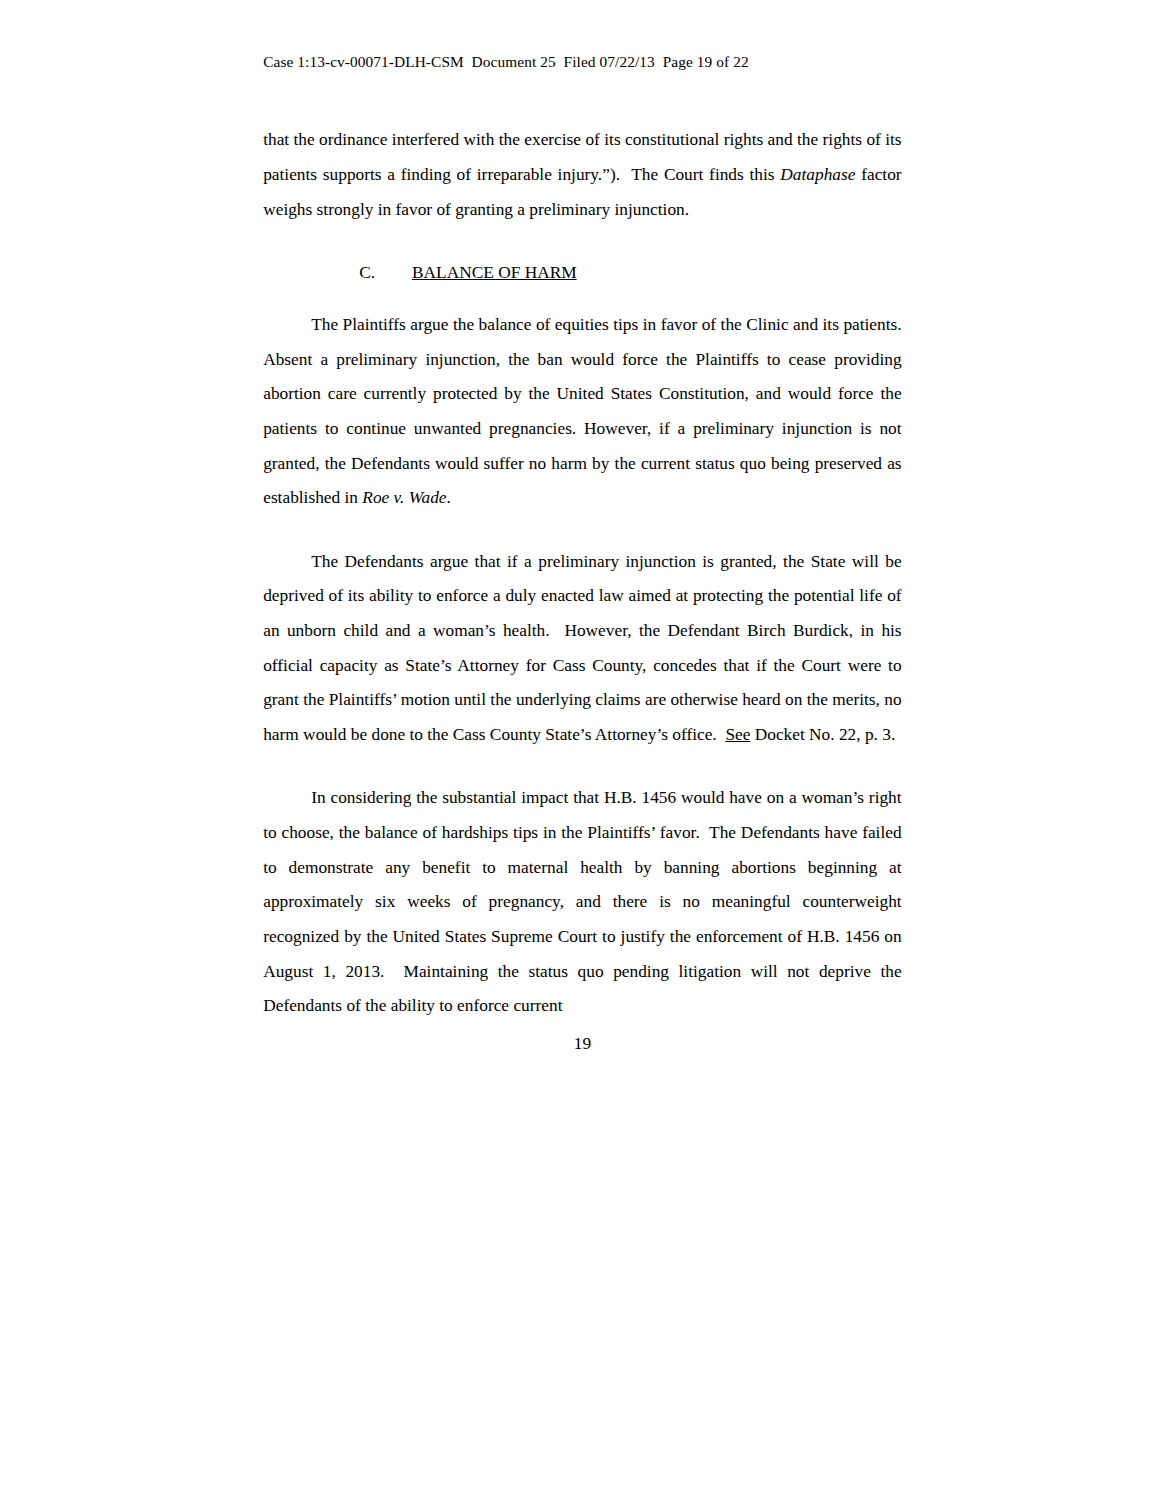Case 1:13-cv-00071-DLH-CSM Document 25 Filed 07/22/13 Page 19 of 22
that the ordinance interfered with the exercise of its constitutional rights and the rights of its patients supports a finding of irreparable injury.”). The Court finds this Dataphase factor weighs strongly in favor of granting a preliminary injunction.
C. BALANCE OF HARM
The Plaintiffs argue the balance of equities tips in favor of the Clinic and its patients. Absent a preliminary injunction, the ban would force the Plaintiffs to cease providing abortion care currently protected by the United States Constitution, and would force the patients to continue unwanted pregnancies. However, if a preliminary injunction is not granted, the Defendants would suffer no harm by the current status quo being preserved as established in Roe v. Wade.
The Defendants argue that if a preliminary injunction is granted, the State will be deprived of its ability to enforce a duly enacted law aimed at protecting the potential life of an unborn child and a woman’s health. However, the Defendant Birch Burdick, in his official capacity as State’s Attorney for Cass County, concedes that if the Court were to grant the Plaintiffs’ motion until the underlying claims are otherwise heard on the merits, no harm would be done to the Cass County State’s Attorney’s office. See Docket No. 22, p. 3.
In considering the substantial impact that H.B. 1456 would have on a woman’s right to choose, the balance of hardships tips in the Plaintiffs’ favor. The Defendants have failed to demonstrate any benefit to maternal health by banning abortions beginning at approximately six weeks of pregnancy, and there is no meaningful counterweight recognized by the United States Supreme Court to justify the enforcement of H.B. 1456 on August 1, 2013. Maintaining the status quo pending litigation will not deprive the Defendants of the ability to enforce current
19